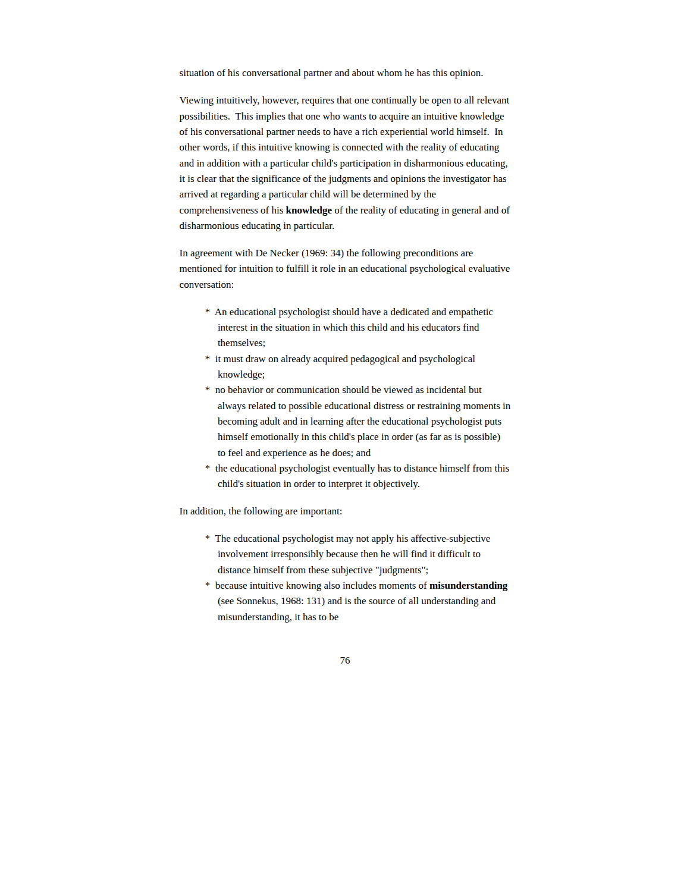situation of his conversational partner and about whom he has this opinion.
Viewing intuitively, however, requires that one continually be open to all relevant possibilities. This implies that one who wants to acquire an intuitive knowledge of his conversational partner needs to have a rich experiential world himself. In other words, if this intuitive knowing is connected with the reality of educating and in addition with a particular child's participation in disharmonious educating, it is clear that the significance of the judgments and opinions the investigator has arrived at regarding a particular child will be determined by the comprehensiveness of his knowledge of the reality of educating in general and of disharmonious educating in particular.
In agreement with De Necker (1969: 34) the following preconditions are mentioned for intuition to fulfill it role in an educational psychological evaluative conversation:
* An educational psychologist should have a dedicated and empathetic interest in the situation in which this child and his educators find themselves;
* it must draw on already acquired pedagogical and psychological knowledge;
* no behavior or communication should be viewed as incidental but always related to possible educational distress or restraining moments in becoming adult and in learning after the educational psychologist puts himself emotionally in this child's place in order (as far as is possible) to feel and experience as he does; and
* the educational psychologist eventually has to distance himself from this child's situation in order to interpret it objectively.
In addition, the following are important:
* The educational psychologist may not apply his affective-subjective involvement irresponsibly because then he will find it difficult to distance himself from these subjective "judgments";
* because intuitive knowing also includes moments of misunderstanding (see Sonnekus, 1968: 131) and is the source of all understanding and misunderstanding, it has to be
76